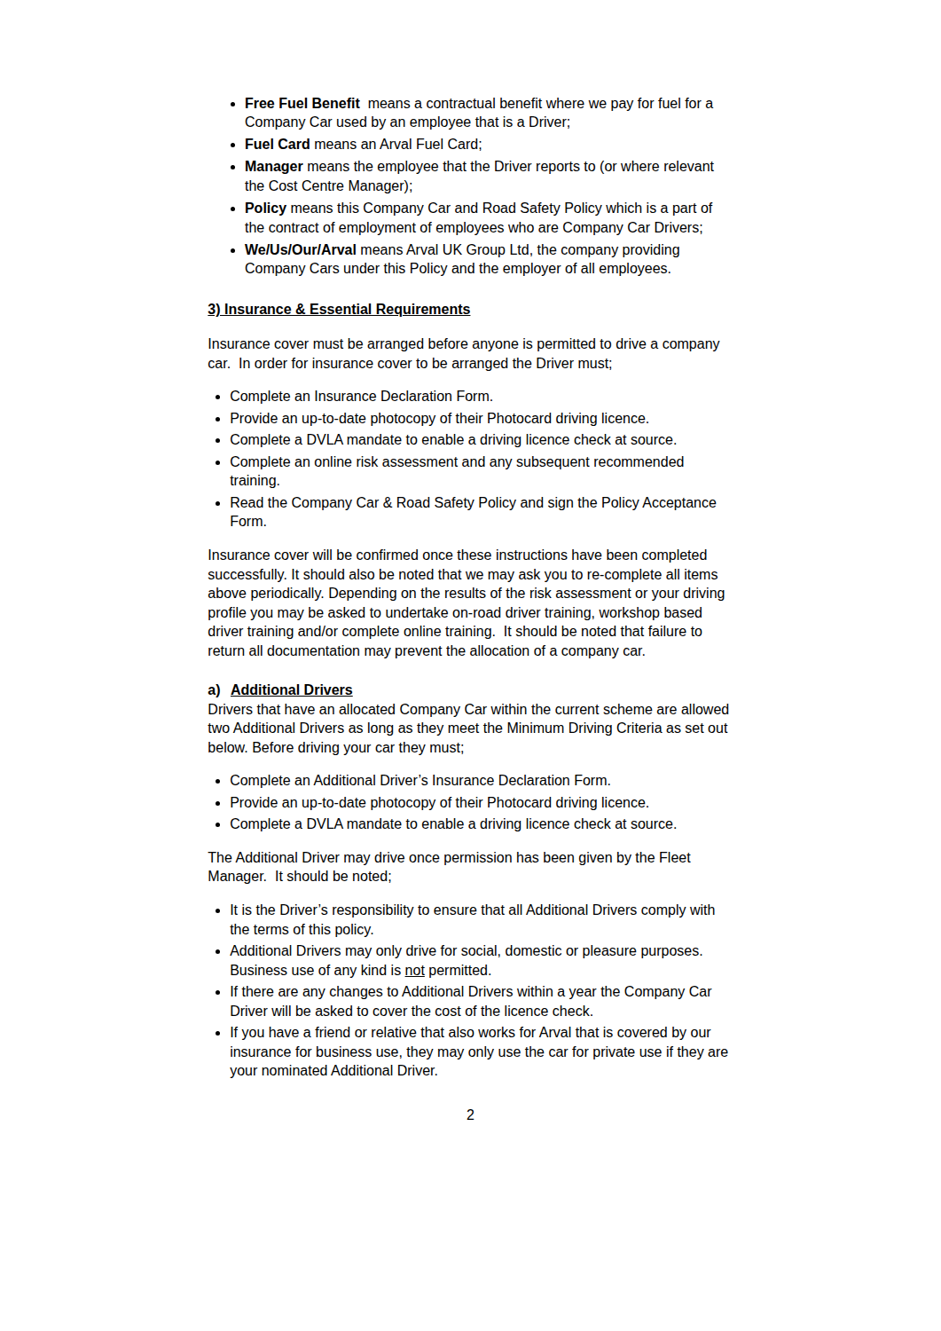Free Fuel Benefit means a contractual benefit where we pay for fuel for a Company Car used by an employee that is a Driver;
Fuel Card means an Arval Fuel Card;
Manager means the employee that the Driver reports to (or where relevant the Cost Centre Manager);
Policy means this Company Car and Road Safety Policy which is a part of the contract of employment of employees who are Company Car Drivers;
We/Us/Our/Arval means Arval UK Group Ltd, the company providing Company Cars under this Policy and the employer of all employees.
3) Insurance & Essential Requirements
Insurance cover must be arranged before anyone is permitted to drive a company car. In order for insurance cover to be arranged the Driver must;
Complete an Insurance Declaration Form.
Provide an up-to-date photocopy of their Photocard driving licence.
Complete a DVLA mandate to enable a driving licence check at source.
Complete an online risk assessment and any subsequent recommended training.
Read the Company Car & Road Safety Policy and sign the Policy Acceptance Form.
Insurance cover will be confirmed once these instructions have been completed successfully. It should also be noted that we may ask you to re-complete all items above periodically. Depending on the results of the risk assessment or your driving profile you may be asked to undertake on-road driver training, workshop based driver training and/or complete online training. It should be noted that failure to return all documentation may prevent the allocation of a company car.
a) Additional Drivers
Drivers that have an allocated Company Car within the current scheme are allowed two Additional Drivers as long as they meet the Minimum Driving Criteria as set out below. Before driving your car they must;
Complete an Additional Driver’s Insurance Declaration Form.
Provide an up-to-date photocopy of their Photocard driving licence.
Complete a DVLA mandate to enable a driving licence check at source.
The Additional Driver may drive once permission has been given by the Fleet Manager. It should be noted;
It is the Driver’s responsibility to ensure that all Additional Drivers comply with the terms of this policy.
Additional Drivers may only drive for social, domestic or pleasure purposes.
Business use of any kind is not permitted.
If there are any changes to Additional Drivers within a year the Company Car Driver will be asked to cover the cost of the licence check.
If you have a friend or relative that also works for Arval that is covered by our insurance for business use, they may only use the car for private use if they are your nominated Additional Driver.
2